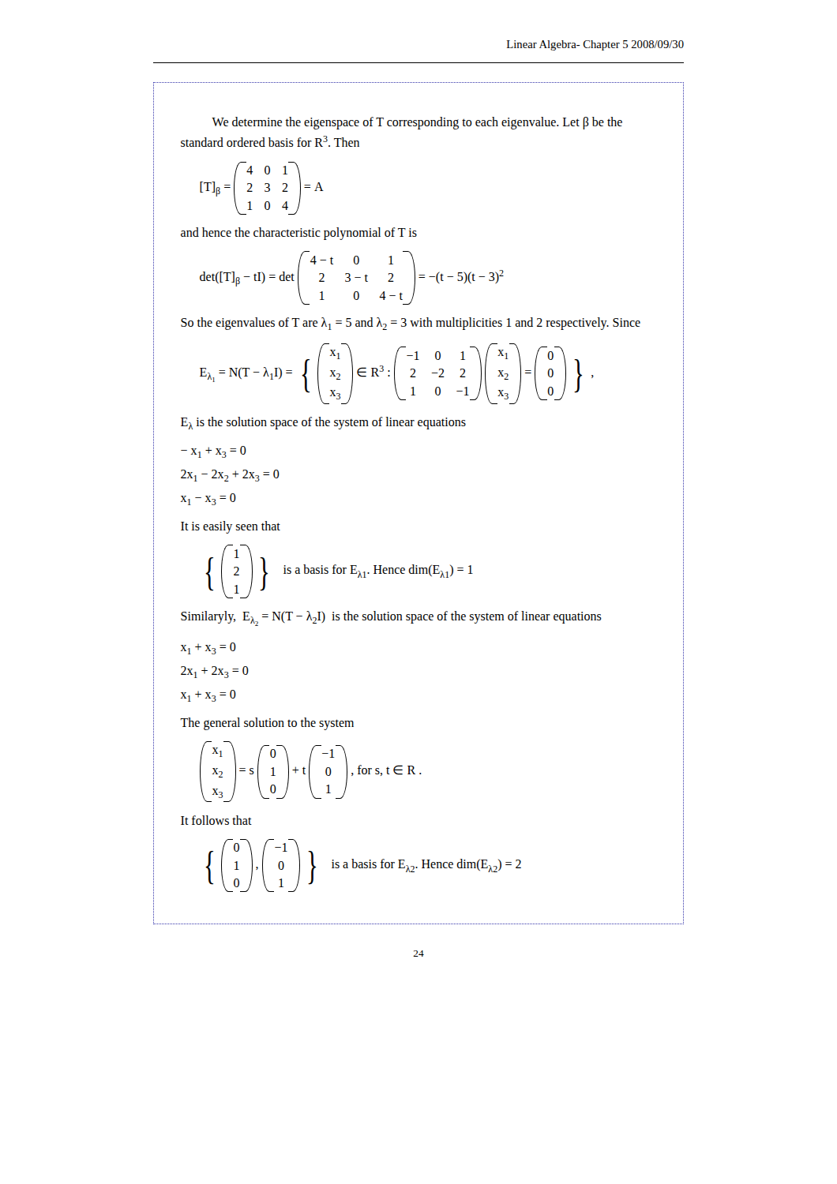Linear Algebra- Chapter 5 2008/09/30
We determine the eigenspace of T corresponding to each eigenvalue. Let β be the standard ordered basis for R3. Then
[T]β =
| 4 | 0 | 1 |
| 2 | 3 | 2 |
| 1 | 0 | 4 |
= A
and hence the characteristic polynomial of T is
det([T]β − tI) = det
| 4 − t | 0 | 1 |
| 2 | 3 − t | 2 |
| 1 | 0 | 4 − t |
= −(t − 5)(t − 3)2
So the eigenvalues of T are λ1 = 5 and λ2 = 3 with multiplicities 1 and 2 respectively. Since
Eλ1 = N(T − λ1 I) = {
| x 1 |
| x 2 |
| x 3 |
∈ R3 :
| −1 | 0 | 1 |
| 2 | −2 | 2 |
| 1 | 0 | −1 |
| x 1 |
| x 2 |
| x 3 |
=
| 0 |
| 0 |
| 0 |
} ,
Eλ is the solution space of the system of linear equations
− x1 + x3 = 0
2x1 − 2x2 + 2x3 = 0
x1 − x3 = 0
It is easily seen that
{
| 1 |
| 2 |
| 1 |
} is a basis for Eλ1. Hence dim(Eλ1) = 1
Similaryly, Eλ2 = N(T − λ2 I) is the solution space of the system of linear equations
x1 + x3 = 0
2x1 + 2x3 = 0
x1 + x3 = 0
The general solution to the system
| x 1 |
| x 2 |
| x 3 |
= s
| 0 |
| 1 |
| 0 |
+ t
| −1 |
| 0 |
| 1 |
, for s, t ∈ R .
It follows that
{
| 0 |
| 1 |
| 0 |
,
| −1 |
| 0 |
| 1 |
} is a basis for Eλ2. Hence dim(Eλ2) = 2
24